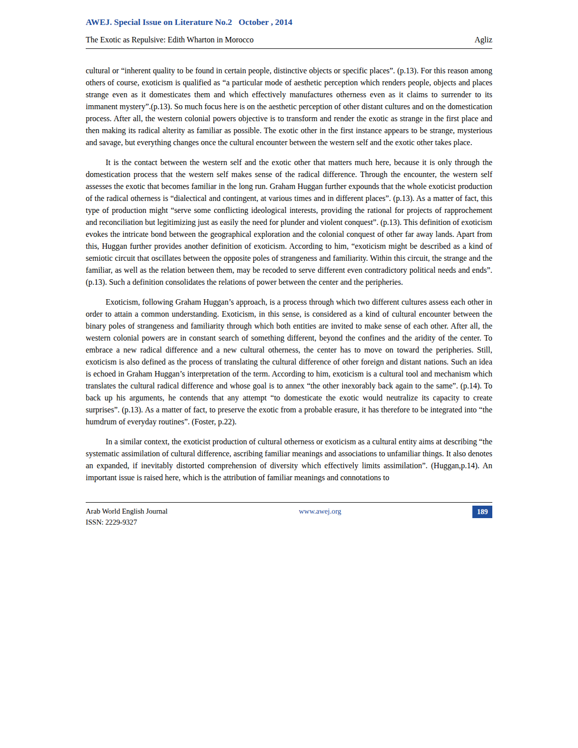AWEJ. Special Issue on Literature No.2 October , 2014
The Exotic as Repulsive: Edith Wharton in Morocco Agliz
cultural or “inherent quality to be found in certain people, distinctive objects or specific places”. (p.13). For this reason among others of course, exoticism is qualified as “a particular mode of aesthetic perception which renders people, objects and places strange even as it domesticates them and which effectively manufactures otherness even as it claims to surrender to its immanent mystery”.(p.13). So much focus here is on the aesthetic perception of other distant cultures and on the domestication process. After all, the western colonial powers objective is to transform and render the exotic as strange in the first place and then making its radical alterity as familiar as possible. The exotic other in the first instance appears to be strange, mysterious and savage, but everything changes once the cultural encounter between the western self and the exotic other takes place.
It is the contact between the western self and the exotic other that matters much here, because it is only through the domestication process that the western self makes sense of the radical difference. Through the encounter, the western self assesses the exotic that becomes familiar in the long run. Graham Huggan further expounds that the whole exoticist production of the radical otherness is “dialectical and contingent, at various times and in different places”. (p.13). As a matter of fact, this type of production might “serve some conflicting ideological interests, providing the rational for projects of rapprochement and reconciliation but legitimizing just as easily the need for plunder and violent conquest”. (p.13). This definition of exoticism evokes the intricate bond between the geographical exploration and the colonial conquest of other far away lands. Apart from this, Huggan further provides another definition of exoticism. According to him, “exoticism might be described as a kind of semiotic circuit that oscillates between the opposite poles of strangeness and familiarity. Within this circuit, the strange and the familiar, as well as the relation between them, may be recoded to serve different even contradictory political needs and ends”. (p.13). Such a definition consolidates the relations of power between the center and the peripheries.
Exoticism, following Graham Huggan’s approach, is a process through which two different cultures assess each other in order to attain a common understanding. Exoticism, in this sense, is considered as a kind of cultural encounter between the binary poles of strangeness and familiarity through which both entities are invited to make sense of each other. After all, the western colonial powers are in constant search of something different, beyond the confines and the aridity of the center. To embrace a new radical difference and a new cultural otherness, the center has to move on toward the peripheries. Still, exoticism is also defined as the process of translating the cultural difference of other foreign and distant nations. Such an idea is echoed in Graham Huggan’s interpretation of the term. According to him, exoticism is a cultural tool and mechanism which translates the cultural radical difference and whose goal is to annex “the other inexorably back again to the same”. (p.14). To back up his arguments, he contends that any attempt “to domesticate the exotic would neutralize its capacity to create surprises”. (p.13). As a matter of fact, to preserve the exotic from a probable erasure, it has therefore to be integrated into “the humdrum of everyday routines”. (Foster, p.22).
In a similar context, the exoticist production of cultural otherness or exoticism as a cultural entity aims at describing “the systematic assimilation of cultural difference, ascribing familiar meanings and associations to unfamiliar things. It also denotes an expanded, if inevitably distorted comprehension of diversity which effectively limits assimilation”. (Huggan,p.14). An important issue is raised here, which is the attribution of familiar meanings and connotations to
Arab World English Journal
ISSN: 2229-9327
www.awej.org
189